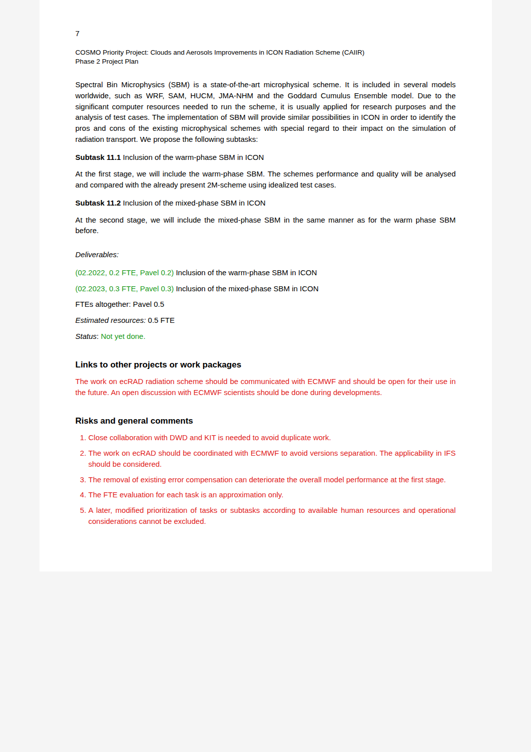7
COSMO Priority Project: Clouds and Aerosols Improvements in ICON Radiation Scheme (CAIIR)
Phase 2 Project Plan
Spectral Bin Microphysics (SBM) is a state-of-the-art microphysical scheme. It is included in several models worldwide, such as WRF, SAM, HUCM, JMA-NHM and the Goddard Cumulus Ensemble model. Due to the significant computer resources needed to run the scheme, it is usually applied for research purposes and the analysis of test cases. The implementation of SBM will provide similar possibilities in ICON in order to identify the pros and cons of the existing microphysical schemes with special regard to their impact on the simulation of radiation transport. We propose the following subtasks:
Subtask 11.1 Inclusion of the warm-phase SBM in ICON
At the first stage, we will include the warm-phase SBM. The schemes performance and quality will be analysed and compared with the already present 2M-scheme using idealized test cases.
Subtask 11.2 Inclusion of the mixed-phase SBM in ICON
At the second stage, we will include the mixed-phase SBM in the same manner as for the warm phase SBM before.
Deliverables:
(02.2022, 0.2 FTE, Pavel 0.2) Inclusion of the warm-phase SBM in ICON
(02.2023, 0.3 FTE, Pavel 0.3) Inclusion of the mixed-phase SBM in ICON
FTEs altogether: Pavel 0.5
Estimated resources: 0.5 FTE
Status: Not yet done.
Links to other projects or work packages
The work on ecRAD radiation scheme should be communicated with ECMWF and should be open for their use in the future. An open discussion with ECMWF scientists should be done during developments.
Risks and general comments
Close collaboration with DWD and KIT is needed to avoid duplicate work.
The work on ecRAD should be coordinated with ECMWF to avoid versions separation. The applicability in IFS should be considered.
The removal of existing error compensation can deteriorate the overall model performance at the first stage.
The FTE evaluation for each task is an approximation only.
A later, modified prioritization of tasks or subtasks according to available human resources and operational considerations cannot be excluded.